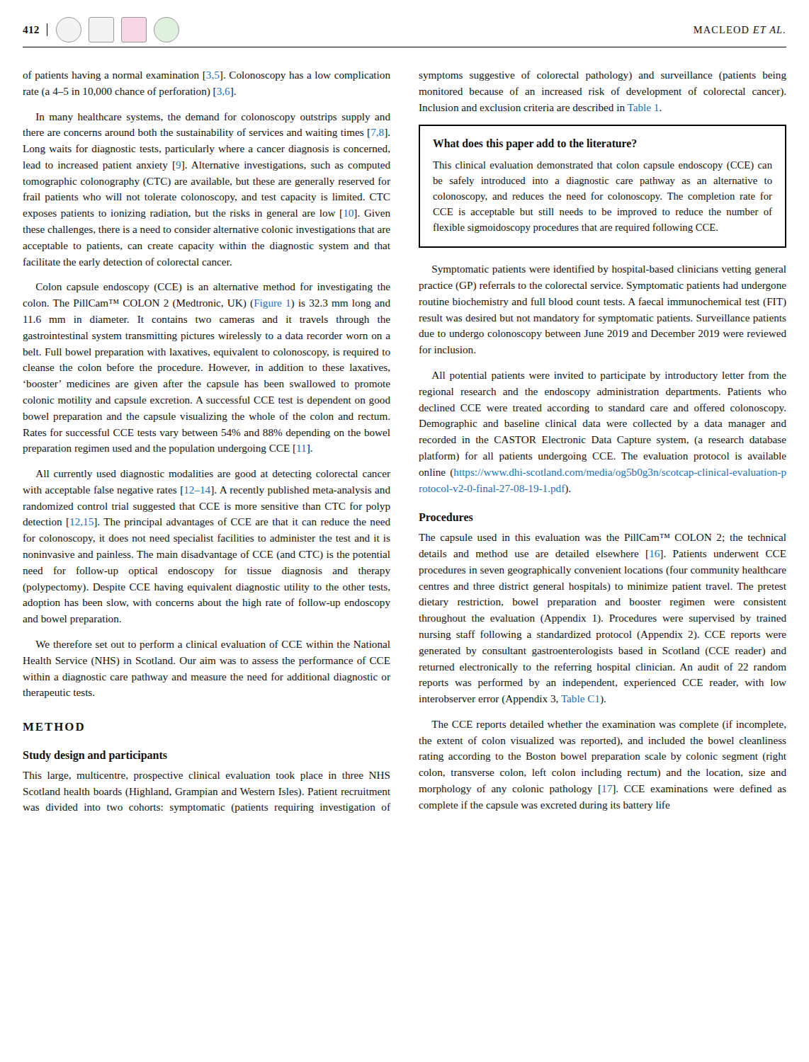412
MACLEOD et al.
of patients having a normal examination [3,5]. Colonoscopy has a low complication rate (a 4–5 in 10,000 chance of perforation) [3,6].
In many healthcare systems, the demand for colonoscopy outstrips supply and there are concerns around both the sustainability of services and waiting times [7,8]. Long waits for diagnostic tests, particularly where a cancer diagnosis is concerned, lead to increased patient anxiety [9]. Alternative investigations, such as computed tomographic colonography (CTC) are available, but these are generally reserved for frail patients who will not tolerate colonoscopy, and test capacity is limited. CTC exposes patients to ionizing radiation, but the risks in general are low [10]. Given these challenges, there is a need to consider alternative colonic investigations that are acceptable to patients, can create capacity within the diagnostic system and that facilitate the early detection of colorectal cancer.
Colon capsule endoscopy (CCE) is an alternative method for investigating the colon. The PillCam™ COLON 2 (Medtronic, UK) (Figure 1) is 32.3 mm long and 11.6 mm in diameter. It contains two cameras and it travels through the gastrointestinal system transmitting pictures wirelessly to a data recorder worn on a belt. Full bowel preparation with laxatives, equivalent to colonoscopy, is required to cleanse the colon before the procedure. However, in addition to these laxatives, ‘booster’ medicines are given after the capsule has been swallowed to promote colonic motility and capsule excretion. A successful CCE test is dependent on good bowel preparation and the capsule visualizing the whole of the colon and rectum. Rates for successful CCE tests vary between 54% and 88% depending on the bowel preparation regimen used and the population undergoing CCE [11].
All currently used diagnostic modalities are good at detecting colorectal cancer with acceptable false negative rates [12–14]. A recently published meta-analysis and randomized control trial suggested that CCE is more sensitive than CTC for polyp detection [12,15]. The principal advantages of CCE are that it can reduce the need for colonoscopy, it does not need specialist facilities to administer the test and it is noninvasive and painless. The main disadvantage of CCE (and CTC) is the potential need for follow-up optical endoscopy for tissue diagnosis and therapy (polypectomy). Despite CCE having equivalent diagnostic utility to the other tests, adoption has been slow, with concerns about the high rate of follow-up endoscopy and bowel preparation.
We therefore set out to perform a clinical evaluation of CCE within the National Health Service (NHS) in Scotland. Our aim was to assess the performance of CCE within a diagnostic care pathway and measure the need for additional diagnostic or therapeutic tests.
METHOD
Study design and participants
This large, multicentre, prospective clinical evaluation took place in three NHS Scotland health boards (Highland, Grampian and Western Isles). Patient recruitment was divided into two cohorts: symptomatic (patients requiring investigation of symptoms suggestive of colorectal pathology) and surveillance (patients being monitored because of an increased risk of development of colorectal cancer). Inclusion and exclusion criteria are described in Table 1.
What does this paper add to the literature?
This clinical evaluation demonstrated that colon capsule endoscopy (CCE) can be safely introduced into a diagnostic care pathway as an alternative to colonoscopy, and reduces the need for colonoscopy. The completion rate for CCE is acceptable but still needs to be improved to reduce the number of flexible sigmoidoscopy procedures that are required following CCE.
Symptomatic patients were identified by hospital-based clinicians vetting general practice (GP) referrals to the colorectal service. Symptomatic patients had undergone routine biochemistry and full blood count tests. A faecal immunochemical test (FIT) result was desired but not mandatory for symptomatic patients. Surveillance patients due to undergo colonoscopy between June 2019 and December 2019 were reviewed for inclusion.
All potential patients were invited to participate by introductory letter from the regional research and the endoscopy administration departments. Patients who declined CCE were treated according to standard care and offered colonoscopy. Demographic and baseline clinical data were collected by a data manager and recorded in the CASTOR Electronic Data Capture system, (a research database platform) for all patients undergoing CCE. The evaluation protocol is available online (https://www.dhi-scotland.com/media/og5b0g3n/scotcap-clinical-evaluation-protocol-v2-0-final-27-08-19-1.pdf).
Procedures
The capsule used in this evaluation was the PillCam™ COLON 2; the technical details and method use are detailed elsewhere [16]. Patients underwent CCE procedures in seven geographically convenient locations (four community healthcare centres and three district general hospitals) to minimize patient travel. The pretest dietary restriction, bowel preparation and booster regimen were consistent throughout the evaluation (Appendix 1). Procedures were supervised by trained nursing staff following a standardized protocol (Appendix 2). CCE reports were generated by consultant gastroenterologists based in Scotland (CCE reader) and returned electronically to the referring hospital clinician. An audit of 22 random reports was performed by an independent, experienced CCE reader, with low interobserver error (Appendix 3, Table C1).
The CCE reports detailed whether the examination was complete (if incomplete, the extent of colon visualized was reported), and included the bowel cleanliness rating according to the Boston bowel preparation scale by colonic segment (right colon, transverse colon, left colon including rectum) and the location, size and morphology of any colonic pathology [17]. CCE examinations were defined as complete if the capsule was excreted during its battery life